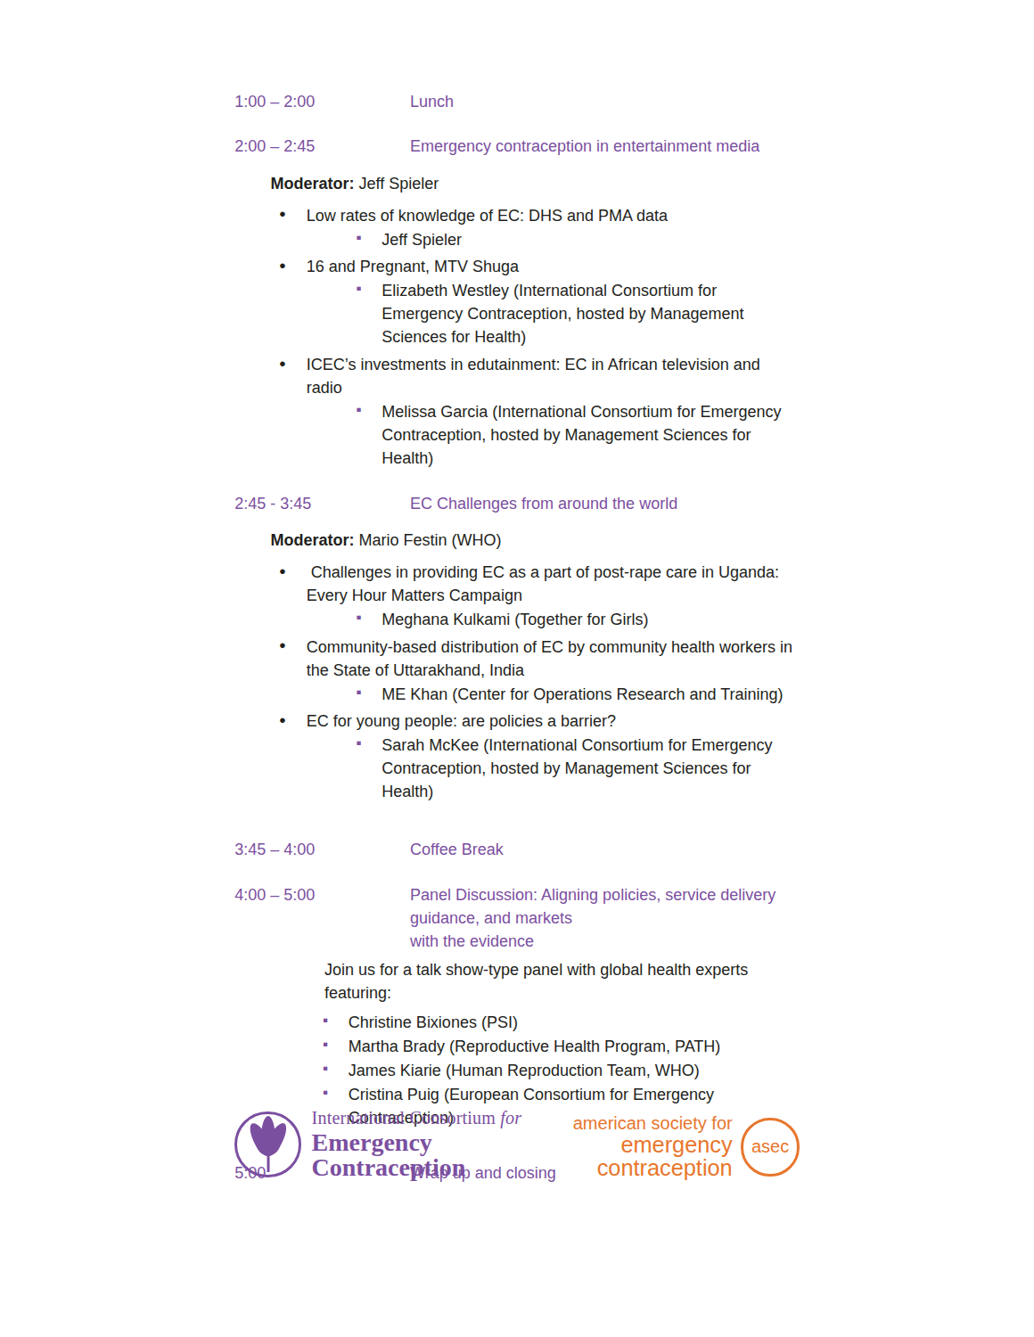1:00 – 2:00
Lunch
2:00 – 2:45
Emergency contraception in entertainment media
Moderator: Jeff Spieler
Low rates of knowledge of EC: DHS and PMA data
Jeff Spieler
16 and Pregnant, MTV Shuga
Elizabeth Westley (International Consortium for Emergency Contraception, hosted by Management Sciences for Health)
ICEC’s investments in edutainment: EC in African television and radio
Melissa Garcia (International Consortium for Emergency Contraception, hosted by Management Sciences for Health)
2:45 - 3:45
EC Challenges from around the world
Moderator: Mario Festin (WHO)
Challenges in providing EC as a part of post-rape care in Uganda: Every Hour Matters Campaign
Meghana Kulkami (Together for Girls)
Community-based distribution of EC by community health workers in the State of Uttarakhand, India
ME Khan (Center for Operations Research and Training)
EC for young people: are policies a barrier?
Sarah McKee (International Consortium for Emergency Contraception, hosted by Management Sciences for Health)
3:45 – 4:00
Coffee Break
4:00 – 5:00
Panel Discussion: Aligning policies, service delivery guidance, and markets
with the evidence
Join us for a talk show-type panel with global health experts featuring:
Christine Bixiones (PSI)
Martha Brady (Reproductive Health Program, PATH)
James Kiarie (Human Reproduction Team, WHO)
Cristina Puig (European Consortium for Emergency Contraception)
5:00
Wrap up and closing
International Consortium for
Emergency Contraception
american society for
emergency contraception
asec